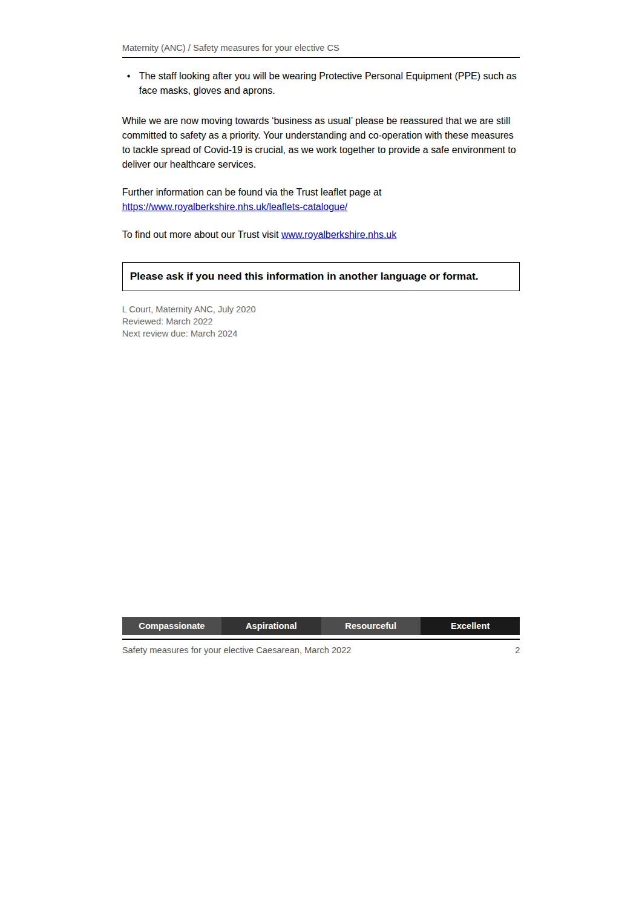Maternity (ANC) / Safety measures for your elective CS
The staff looking after you will be wearing Protective Personal Equipment (PPE) such as face masks, gloves and aprons.
While we are now moving towards ‘business as usual’ please be reassured that we are still committed to safety as a priority. Your understanding and co-operation with these measures to tackle spread of Covid-19 is crucial, as we work together to provide a safe environment to deliver our healthcare services.
Further information can be found via the Trust leaflet page at
https://www.royalberkshire.nhs.uk/leaflets-catalogue/
To find out more about our Trust visit www.royalberkshire.nhs.uk
Please ask if you need this information in another language or format.
L Court, Maternity ANC, July 2020
Reviewed: March 2022
Next review due: March 2024
Compassionate
Aspirational
Resourceful
Excellent
Safety measures for your elective Caesarean, March 2022 2